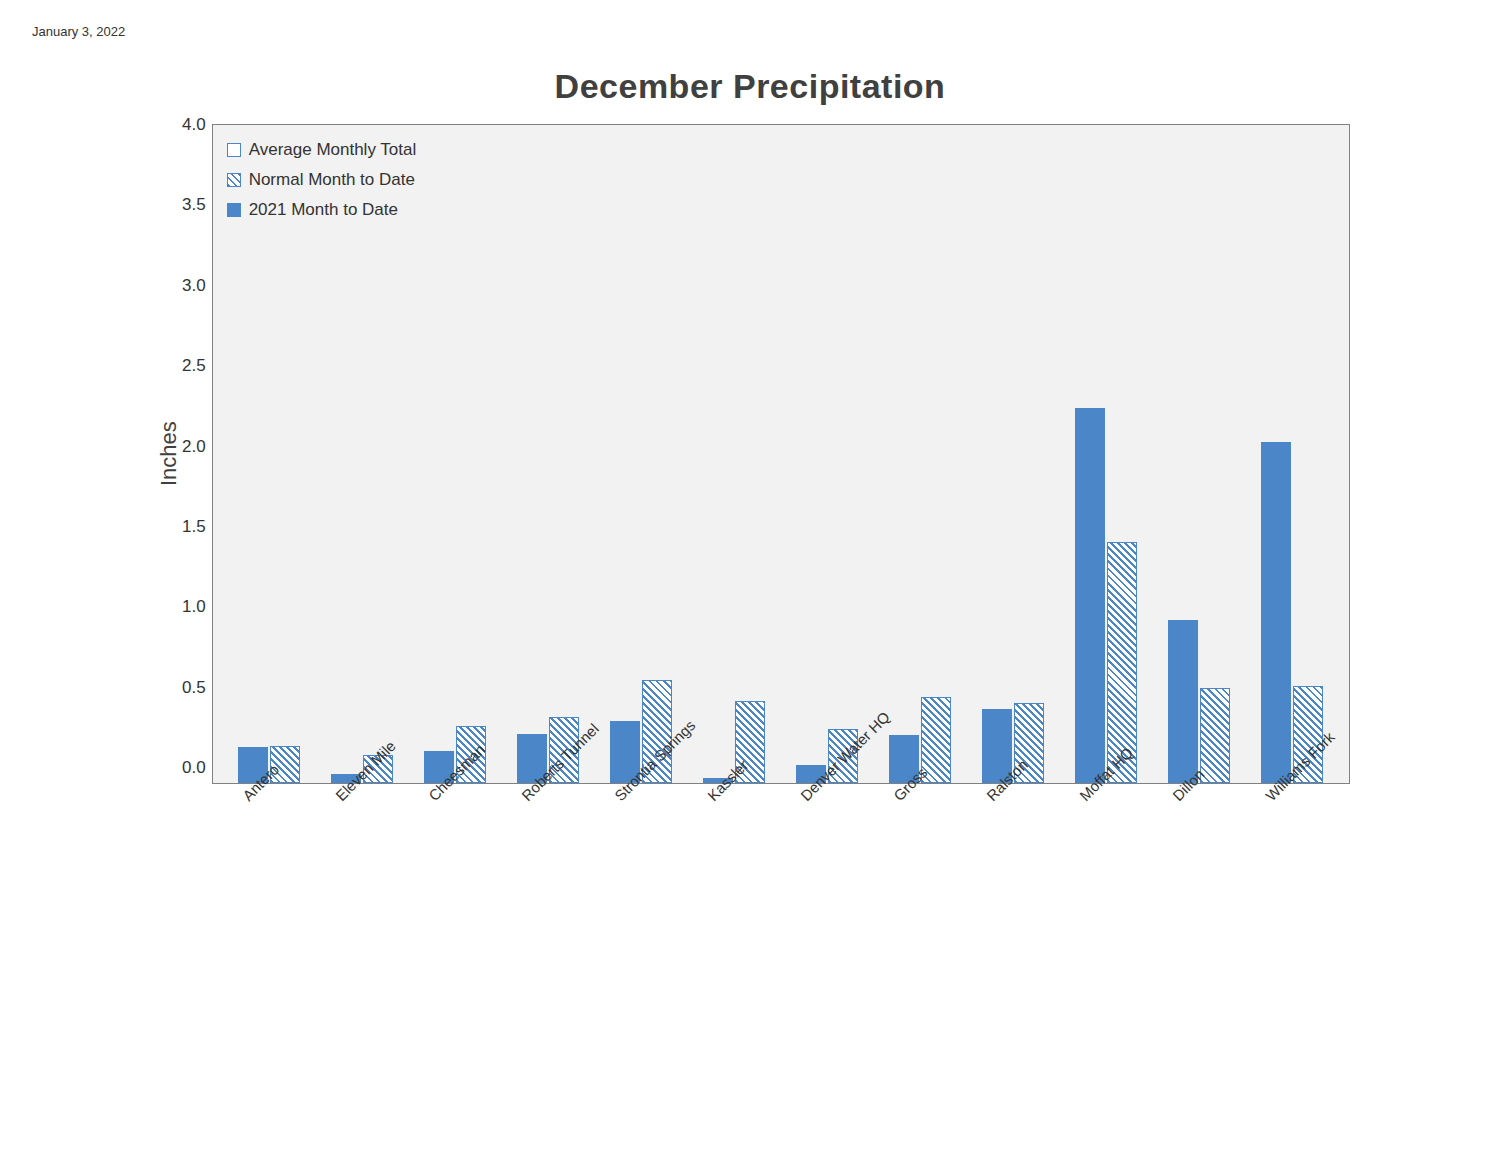January 3, 2022
December Precipitation
Inches
4.0 3.5 3.0 2.5 2.0 1.5 1.0 0.5 0.0
Average Monthly Total
Normal Month to Date
2021 Month to Date
Antero
Eleven Mile
Cheesman
Roberts Tunnel
Strontia Springs
Kassler
Denver Water HQ
Gross
Ralston
Moffat HQ
Dillon
Williams Fork